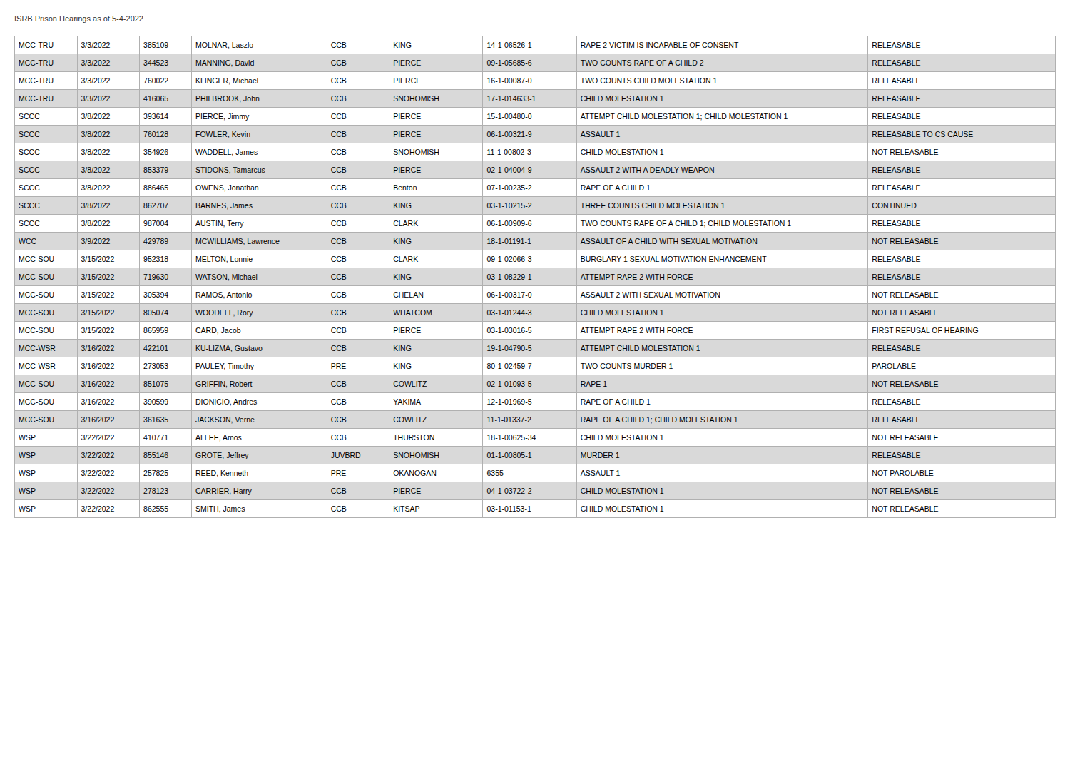ISRB Prison Hearings as of 5-4-2022
| MCC-TRU | 3/3/2022 | 385109 | MOLNAR, Laszlo | CCB | KING | 14-1-06526-1 | RAPE 2 VICTIM IS INCAPABLE OF CONSENT | RELEASABLE |
| MCC-TRU | 3/3/2022 | 344523 | MANNING, David | CCB | PIERCE | 09-1-05685-6 | TWO COUNTS RAPE OF A CHILD 2 | RELEASABLE |
| MCC-TRU | 3/3/2022 | 760022 | KLINGER, Michael | CCB | PIERCE | 16-1-00087-0 | TWO COUNTS CHILD MOLESTATION 1 | RELEASABLE |
| MCC-TRU | 3/3/2022 | 416065 | PHILBROOK, John | CCB | SNOHOMISH | 17-1-014633-1 | CHILD MOLESTATION 1 | RELEASABLE |
| SCCC | 3/8/2022 | 393614 | PIERCE, Jimmy | CCB | PIERCE | 15-1-00480-0 | ATTEMPT CHILD MOLESTATION 1; CHILD MOLESTATION 1 | RELEASABLE |
| SCCC | 3/8/2022 | 760128 | FOWLER, Kevin | CCB | PIERCE | 06-1-00321-9 | ASSAULT 1 | RELEASABLE TO CS CAUSE |
| SCCC | 3/8/2022 | 354926 | WADDELL, James | CCB | SNOHOMISH | 11-1-00802-3 | CHILD MOLESTATION 1 | NOT RELEASABLE |
| SCCC | 3/8/2022 | 853379 | STIDONS, Tamarcus | CCB | PIERCE | 02-1-04004-9 | ASSAULT 2 WITH A DEADLY WEAPON | RELEASABLE |
| SCCC | 3/8/2022 | 886465 | OWENS, Jonathan | CCB | Benton | 07-1-00235-2 | RAPE OF A CHILD 1 | RELEASABLE |
| SCCC | 3/8/2022 | 862707 | BARNES, James | CCB | KING | 03-1-10215-2 | THREE COUNTS CHILD MOLESTATION 1 | CONTINUED |
| SCCC | 3/8/2022 | 987004 | AUSTIN, Terry | CCB | CLARK | 06-1-00909-6 | TWO COUNTS RAPE OF A CHILD 1; CHILD MOLESTATION 1 | RELEASABLE |
| WCC | 3/9/2022 | 429789 | MCWILLIAMS, Lawrence | CCB | KING | 18-1-01191-1 | ASSAULT OF A CHILD WITH SEXUAL MOTIVATION | NOT RELEASABLE |
| MCC-SOU | 3/15/2022 | 952318 | MELTON, Lonnie | CCB | CLARK | 09-1-02066-3 | BURGLARY 1 SEXUAL MOTIVATION ENHANCEMENT | RELEASABLE |
| MCC-SOU | 3/15/2022 | 719630 | WATSON, Michael | CCB | KING | 03-1-08229-1 | ATTEMPT RAPE 2 WITH FORCE | RELEASABLE |
| MCC-SOU | 3/15/2022 | 305394 | RAMOS, Antonio | CCB | CHELAN | 06-1-00317-0 | ASSAULT 2 WITH SEXUAL MOTIVATION | NOT RELEASABLE |
| MCC-SOU | 3/15/2022 | 805074 | WOODELL, Rory | CCB | WHATCOM | 03-1-01244-3 | CHILD MOLESTATION 1 | NOT RELEASABLE |
| MCC-SOU | 3/15/2022 | 865959 | CARD, Jacob | CCB | PIERCE | 03-1-03016-5 | ATTEMPT RAPE 2 WITH FORCE | FIRST REFUSAL OF HEARING |
| MCC-WSR | 3/16/2022 | 422101 | KU-LIZMA, Gustavo | CCB | KING | 19-1-04790-5 | ATTEMPT CHILD MOLESTATION 1 | RELEASABLE |
| MCC-WSR | 3/16/2022 | 273053 | PAULEY, Timothy | PRE | KING | 80-1-02459-7 | TWO COUNTS MURDER 1 | PAROLABLE |
| MCC-SOU | 3/16/2022 | 851075 | GRIFFIN, Robert | CCB | COWLITZ | 02-1-01093-5 | RAPE 1 | NOT RELEASABLE |
| MCC-SOU | 3/16/2022 | 390599 | DIONICIO, Andres | CCB | YAKIMA | 12-1-01969-5 | RAPE OF A CHILD 1 | RELEASABLE |
| MCC-SOU | 3/16/2022 | 361635 | JACKSON, Verne | CCB | COWLITZ | 11-1-01337-2 | RAPE OF A CHILD 1; CHILD MOLESTATION 1 | RELEASABLE |
| WSP | 3/22/2022 | 410771 | ALLEE, Amos | CCB | THURSTON | 18-1-00625-34 | CHILD MOLESTATION 1 | NOT RELEASABLE |
| WSP | 3/22/2022 | 855146 | GROTE, Jeffrey | JUVBRD | SNOHOMISH | 01-1-00805-1 | MURDER 1 | RELEASABLE |
| WSP | 3/22/2022 | 257825 | REED, Kenneth | PRE | OKANOGAN | 6355 | ASSAULT 1 | NOT PAROLABLE |
| WSP | 3/22/2022 | 278123 | CARRIER, Harry | CCB | PIERCE | 04-1-03722-2 | CHILD MOLESTATION 1 | NOT RELEASABLE |
| WSP | 3/22/2022 | 862555 | SMITH, James | CCB | KITSAP | 03-1-01153-1 | CHILD MOLESTATION 1 | NOT RELEASABLE |